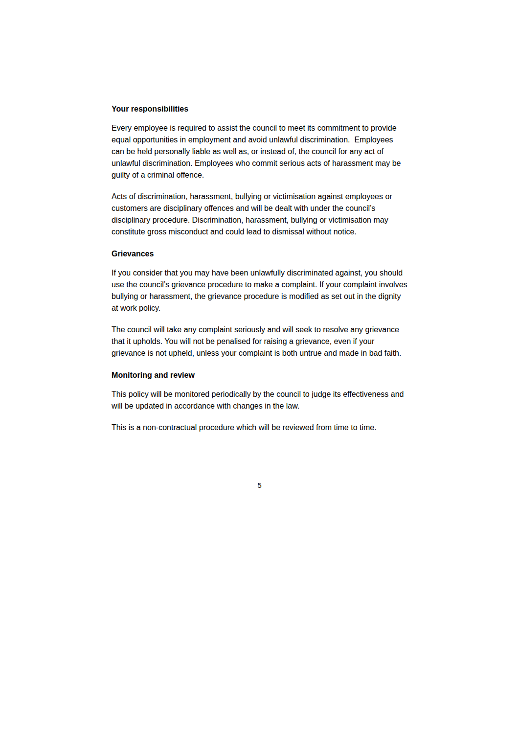Your responsibilities
Every employee is required to assist the council to meet its commitment to provide equal opportunities in employment and avoid unlawful discrimination. Employees can be held personally liable as well as, or instead of, the council for any act of unlawful discrimination. Employees who commit serious acts of harassment may be guilty of a criminal offence.
Acts of discrimination, harassment, bullying or victimisation against employees or customers are disciplinary offences and will be dealt with under the council’s disciplinary procedure. Discrimination, harassment, bullying or victimisation may constitute gross misconduct and could lead to dismissal without notice.
Grievances
If you consider that you may have been unlawfully discriminated against, you should use the council’s grievance procedure to make a complaint. If your complaint involves bullying or harassment, the grievance procedure is modified as set out in the dignity at work policy.
The council will take any complaint seriously and will seek to resolve any grievance that it upholds. You will not be penalised for raising a grievance, even if your grievance is not upheld, unless your complaint is both untrue and made in bad faith.
Monitoring and review
This policy will be monitored periodically by the council to judge its effectiveness and will be updated in accordance with changes in the law.
This is a non-contractual procedure which will be reviewed from time to time.
5